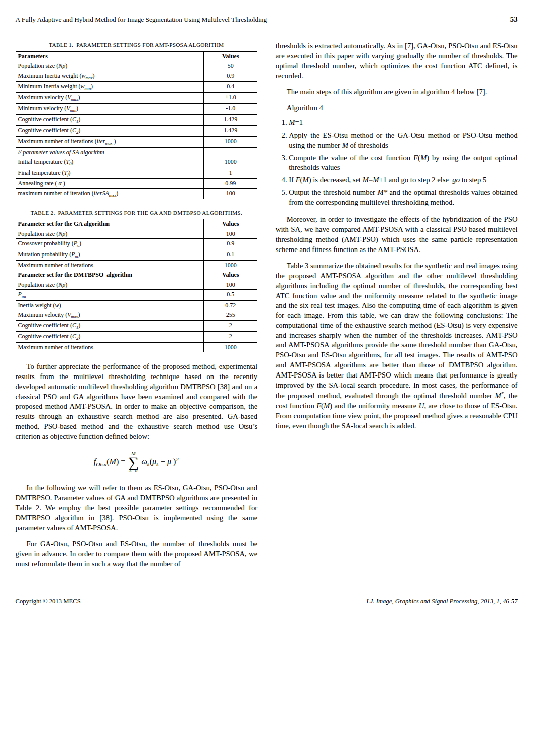A Fully Adaptive and Hybrid Method for Image Segmentation Using Multilevel Thresholding 53
Table 1. Parameter settings for AMT-PSOSA algorithm
| Parameters | Values |
| --- | --- |
| Population size ( Np ) | 50 |
| Maximum Inertia weight ( w max ) | 0.9 |
| Minimum Inertia weight ( w min ) | 0.4 |
| Maximum velocity ( V max ) | +1.0 |
| Minimum velocity ( V min ) | -1.0 |
| Cognitive coefficient ( C 1 ) | 1.429 |
| Cognitive coefficient ( C 2 ) | 1.429 |
| Maximum number of iterations ( iter max ) | 1000 |
| // parameter values of SA algorithm | |
| Initial temperature ( T 0 ) | 1000 |
| Final temperature ( T f ) | 1 |
| Annealing rate ( α ) | 0.99 |
| maximum number of iteration ( iterSA max ) | 100 |
Table 2. Parameter settings for the GA and DMTBPSO algorithms.
| Parameter set for the GA algorithm | Values |
| --- | --- |
| Population size ( Np ) | 100 |
| Crossover probability ( P c ) | 0.9 |
| Mutation probability ( P m ) | 0.1 |
| Maximum number of iterations | 1000 |
| Parameter set for the DMTBPSO algorithm | Values |
| Population size ( Np ) | 100 |
| P ini | 0.5 |
| Inertia weight ( w ) | 0.72 |
| Maximum velocity ( V max ) | 255 |
| Cognitive coefficient ( C 1 ) | 2 |
| Cognitive coefficient ( C 2 ) | 2 |
| Maximum number of iterations | 1000 |
To further appreciate the performance of the proposed method, experimental results from the multilevel thresholding technique based on the recently developed automatic multilevel thresholding algorithm DMTBPSO [38] and on a classical PSO and GA algorithms have been examined and compared with the proposed method AMT-PSOSA. In order to make an objective comparison, the results through an exhaustive search method are also presented. GA-based method, PSO-based method and the exhaustive search method use Otsu’s criterion as objective function defined below:
fOtsu(M) = M ∑ k=0 ωk(μk − μ )2
In the following we will refer to them as ES-Otsu, GA-Otsu, PSO-Otsu and DMTBPSO. Parameter values of GA and DMTBPSO algorithms are presented in Table 2. We employ the best possible parameter settings recommended for DMTBPSO algorithm in [38]. PSO-Otsu is implemented using the same parameter values of AMT-PSOSA.
For GA-Otsu, PSO-Otsu and ES-Otsu, the number of thresholds must be given in advance. In order to compare them with the proposed AMT-PSOSA, we must reformulate them in such a way that the number of
thresholds is extracted automatically. As in [7], GA-Otsu, PSO-Otsu and ES-Otsu are executed in this paper with varying gradually the number of thresholds. The optimal threshold number, which optimizes the cost function ATC defined, is recorded.
The main steps of this algorithm are given in algorithm 4 below [7].
Algorithm 4
M=1
Apply the ES-Otsu method or the GA-Otsu method or PSO-Otsu method using the number M of thresholds
Compute the value of the cost function F(M) by using the output optimal thresholds values
If F(M) is decreased, set M=M+1 and go to step 2 else go to step 5
Output the threshold number M* and the optimal thresholds values obtained from the corresponding multilevel thresholding method.
Moreover, in order to investigate the effects of the hybridization of the PSO with SA, we have compared AMT-PSOSA with a classical PSO based multilevel thresholding method (AMT-PSO) which uses the same particle representation scheme and fitness function as the AMT-PSOSA.
Table 3 summarize the obtained results for the synthetic and real images using the proposed AMT-PSOSA algorithm and the other multilevel thresholding algorithms including the optimal number of thresholds, the corresponding best ATC function value and the uniformity measure related to the synthetic image and the six real test images. Also the computing time of each algorithm is given for each image. From this table, we can draw the following conclusions: The computational time of the exhaustive search method (ES-Otsu) is very expensive and increases sharply when the number of the thresholds increases. AMT-PSO and AMT-PSOSA algorithms provide the same threshold number than GA-Otsu, PSO-Otsu and ES-Otsu algorithms, for all test images. The results of AMT-PSO and AMT-PSOSA algorithms are better than those of DMTBPSO algorithm. AMT-PSOSA is better that AMT-PSO which means that performance is greatly improved by the SA-local search procedure. In most cases, the performance of the proposed method, evaluated through the optimal threshold number M*, the cost function F(M) and the uniformity measure U, are close to those of ES-Otsu. From computation time view point, the proposed method gives a reasonable CPU time, even though the SA-local search is added.
Copyright © 2013 MECS I.J. Image, Graphics and Signal Processing, 2013, 1, 46-57